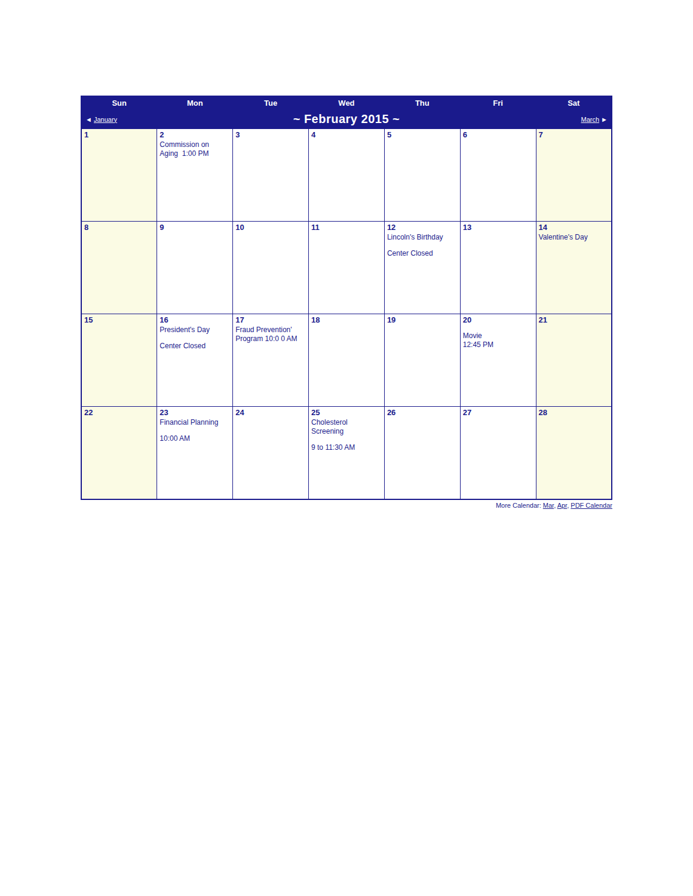| ◄ January | ~ February 2015 ~ | March ► |
| Sun | Mon | Tue | Wed | Thu | Fri | Sat |
| 1 | 2 Commission on Aging 1:00 PM | 3 | 4 | 5 | 6 | 7 |
| 8 | 9 | 10 | 11 | 12 Lincoln's Birthday Center Closed | 13 | 14 Valentine's Day |
| 15 | 16 President's Day Center Closed | 17 Fraud Prevention' Program 10:0 0 AM | 18 | 19 | 20 Movie 12:45 PM | 21 |
| 22 | 23 Financial Planning 10:00 AM | 24 | 25 Cholesterol Screening 9 to 11:30 AM | 26 | 27 | 28 |
More Calendar: Mar, Apr, PDF Calendar